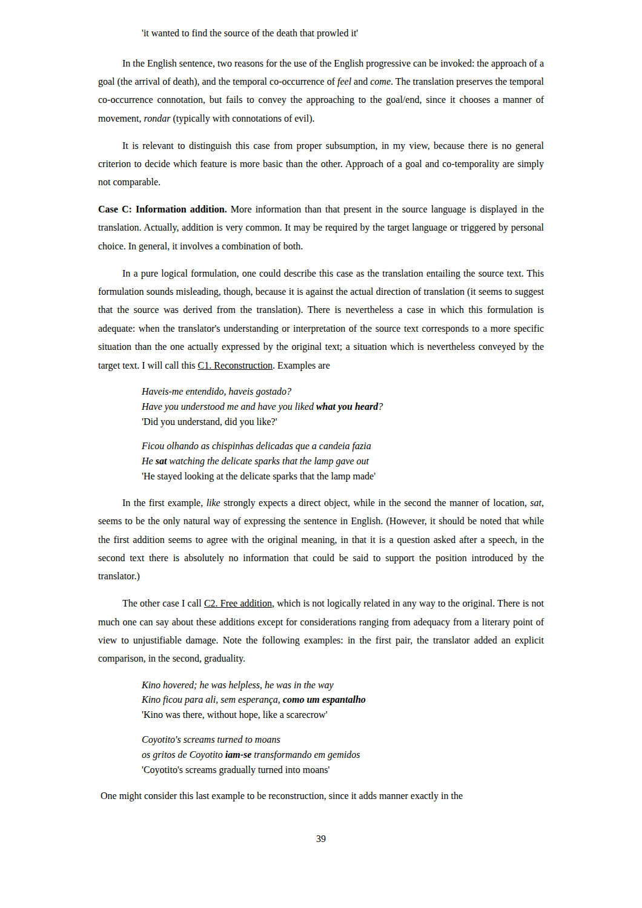'it wanted to find the source of the death that prowled it'
In the English sentence, two reasons for the use of the English progressive can be invoked: the approach of a goal (the arrival of death), and the temporal co-occurrence of feel and come. The translation preserves the temporal co-occurrence connotation, but fails to convey the approaching to the goal/end, since it chooses a manner of movement, rondar (typically with connotations of evil).
It is relevant to distinguish this case from proper subsumption, in my view, because there is no general criterion to decide which feature is more basic than the other. Approach of a goal and co-temporality are simply not comparable.
Case C: Information addition. More information than that present in the source language is displayed in the translation. Actually, addition is very common. It may be required by the target language or triggered by personal choice. In general, it involves a combination of both.
In a pure logical formulation, one could describe this case as the translation entailing the source text. This formulation sounds misleading, though, because it is against the actual direction of translation (it seems to suggest that the source was derived from the translation). There is nevertheless a case in which this formulation is adequate: when the translator's understanding or interpretation of the source text corresponds to a more specific situation than the one actually expressed by the original text; a situation which is nevertheless conveyed by the target text. I will call this C1. Reconstruction. Examples are
Haveis-me entendido, haveis gostado? Have you understood me and have you liked what you heard? 'Did you understand, did you like?'
Ficou olhando as chispinhas delicadas que a candeia fazia He sat watching the delicate sparks that the lamp gave out 'He stayed looking at the delicate sparks that the lamp made'
In the first example, like strongly expects a direct object, while in the second the manner of location, sat, seems to be the only natural way of expressing the sentence in English. (However, it should be noted that while the first addition seems to agree with the original meaning, in that it is a question asked after a speech, in the second text there is absolutely no information that could be said to support the position introduced by the translator.)
The other case I call C2. Free addition, which is not logically related in any way to the original. There is not much one can say about these additions except for considerations ranging from adequacy from a literary point of view to unjustifiable damage. Note the following examples: in the first pair, the translator added an explicit comparison, in the second, graduality.
Kino hovered; he was helpless, he was in the way Kino ficou para ali, sem esperança, como um espantalho 'Kino was there, without hope, like a scarecrow'
Coyotito's screams turned to moans os gritos de Coyotito iam-se transformando em gemidos 'Coyotito's screams gradually turned into moans'
One might consider this last example to be reconstruction, since it adds manner exactly in the
39